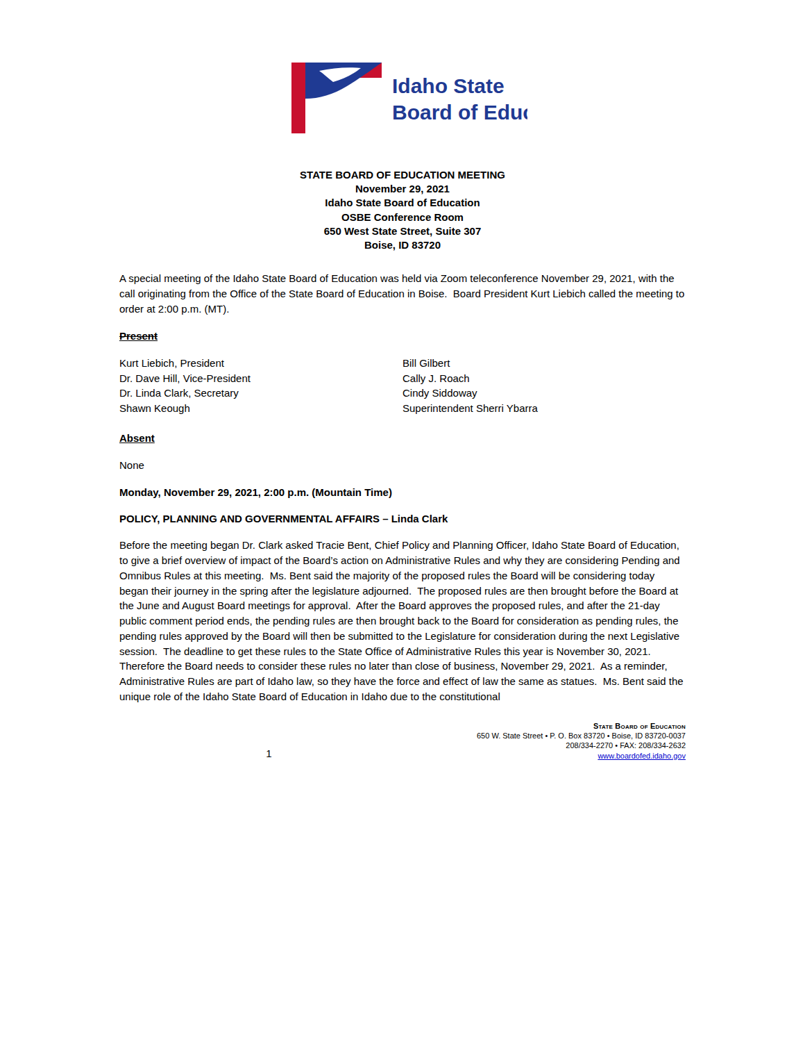Idaho State Board of Education
STATE BOARD OF EDUCATION MEETING
November 29, 2021
Idaho State Board of Education
OSBE Conference Room
650 West State Street, Suite 307
Boise, ID 83720
A special meeting of the Idaho State Board of Education was held via Zoom teleconference November 29, 2021, with the call originating from the Office of the State Board of Education in Boise. Board President Kurt Liebich called the meeting to order at 2:00 p.m. (MT).
Present
| Kurt Liebich, President | Bill Gilbert |
| Dr. Dave Hill, Vice-President | Cally J. Roach |
| Dr. Linda Clark, Secretary | Cindy Siddoway |
| Shawn Keough | Superintendent Sherri Ybarra |
Absent
None
Monday, November 29, 2021, 2:00 p.m. (Mountain Time)
POLICY, PLANNING AND GOVERNMENTAL AFFAIRS – Linda Clark
Before the meeting began Dr. Clark asked Tracie Bent, Chief Policy and Planning Officer, Idaho State Board of Education, to give a brief overview of impact of the Board’s action on Administrative Rules and why they are considering Pending and Omnibus Rules at this meeting. Ms. Bent said the majority of the proposed rules the Board will be considering today began their journey in the spring after the legislature adjourned. The proposed rules are then brought before the Board at the June and August Board meetings for approval. After the Board approves the proposed rules, and after the 21-day public comment period ends, the pending rules are then brought back to the Board for consideration as pending rules, the pending rules approved by the Board will then be submitted to the Legislature for consideration during the next Legislative session. The deadline to get these rules to the State Office of Administrative Rules this year is November 30, 2021. Therefore the Board needs to consider these rules no later than close of business, November 29, 2021. As a reminder, Administrative Rules are part of Idaho law, so they have the force and effect of law the same as statues. Ms. Bent said the unique role of the Idaho State Board of Education in Idaho due to the constitutional
1
State Board of Education
650 W. State Street • P. O. Box 83720 • Boise, ID 83720-0037
208/334-2270 • FAX: 208/334-2632
www.boardofed.idaho.gov